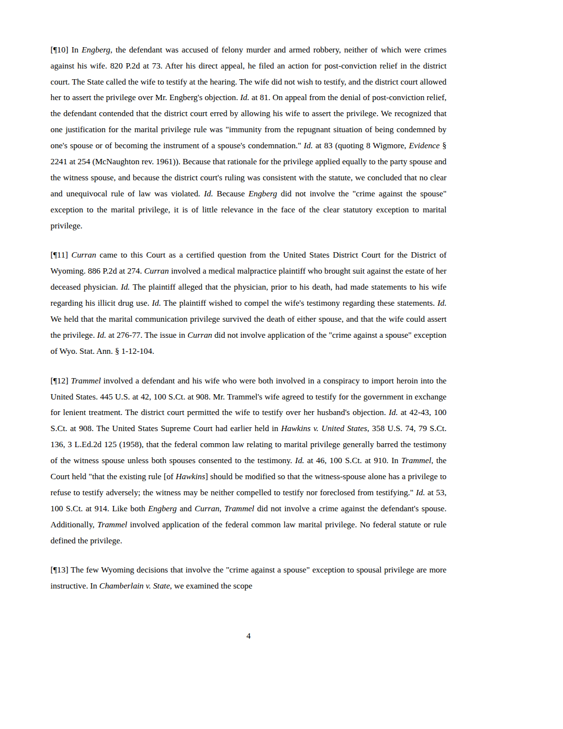[¶10] In Engberg, the defendant was accused of felony murder and armed robbery, neither of which were crimes against his wife. 820 P.2d at 73. After his direct appeal, he filed an action for post-conviction relief in the district court. The State called the wife to testify at the hearing. The wife did not wish to testify, and the district court allowed her to assert the privilege over Mr. Engberg's objection. Id. at 81. On appeal from the denial of post-conviction relief, the defendant contended that the district court erred by allowing his wife to assert the privilege. We recognized that one justification for the marital privilege rule was "immunity from the repugnant situation of being condemned by one's spouse or of becoming the instrument of a spouse's condemnation." Id. at 83 (quoting 8 Wigmore, Evidence § 2241 at 254 (McNaughton rev. 1961)). Because that rationale for the privilege applied equally to the party spouse and the witness spouse, and because the district court's ruling was consistent with the statute, we concluded that no clear and unequivocal rule of law was violated. Id. Because Engberg did not involve the "crime against the spouse" exception to the marital privilege, it is of little relevance in the face of the clear statutory exception to marital privilege.
[¶11] Curran came to this Court as a certified question from the United States District Court for the District of Wyoming. 886 P.2d at 274. Curran involved a medical malpractice plaintiff who brought suit against the estate of her deceased physician. Id. The plaintiff alleged that the physician, prior to his death, had made statements to his wife regarding his illicit drug use. Id. The plaintiff wished to compel the wife's testimony regarding these statements. Id. We held that the marital communication privilege survived the death of either spouse, and that the wife could assert the privilege. Id. at 276-77. The issue in Curran did not involve application of the "crime against a spouse" exception of Wyo. Stat. Ann. § 1-12-104.
[¶12] Trammel involved a defendant and his wife who were both involved in a conspiracy to import heroin into the United States. 445 U.S. at 42, 100 S.Ct. at 908. Mr. Trammel's wife agreed to testify for the government in exchange for lenient treatment. The district court permitted the wife to testify over her husband's objection. Id. at 42-43, 100 S.Ct. at 908. The United States Supreme Court had earlier held in Hawkins v. United States, 358 U.S. 74, 79 S.Ct. 136, 3 L.Ed.2d 125 (1958), that the federal common law relating to marital privilege generally barred the testimony of the witness spouse unless both spouses consented to the testimony. Id. at 46, 100 S.Ct. at 910. In Trammel, the Court held "that the existing rule [of Hawkins] should be modified so that the witness-spouse alone has a privilege to refuse to testify adversely; the witness may be neither compelled to testify nor foreclosed from testifying." Id. at 53, 100 S.Ct. at 914. Like both Engberg and Curran, Trammel did not involve a crime against the defendant's spouse. Additionally, Trammel involved application of the federal common law marital privilege. No federal statute or rule defined the privilege.
[¶13] The few Wyoming decisions that involve the "crime against a spouse" exception to spousal privilege are more instructive. In Chamberlain v. State, we examined the scope
4